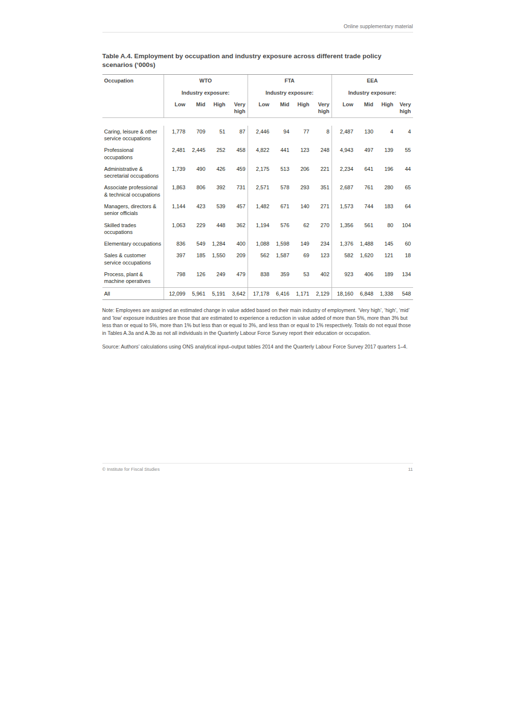Online supplementary material
Table A.4. Employment by occupation and industry exposure across different trade policy scenarios (‘000s)
| Occupation | WTO | FTA | EEA |
| --- | --- | --- | --- |
| | Industry exposure: | Industry exposure: | Industry exposure: |
| | Low | Mid | High | Very high | Low | Mid | High | Very high | Low | Mid | High | Very high |
| Caring, leisure & other service occupations | 1,778 | 709 | 51 | 87 | 2,446 | 94 | 77 | 8 | 2,487 | 130 | 4 | 4 |
| Professional occupations | 2,481 | 2,445 | 252 | 458 | 4,822 | 441 | 123 | 248 | 4,943 | 497 | 139 | 55 |
| Administrative & secretarial occupations | 1,739 | 490 | 426 | 459 | 2,175 | 513 | 206 | 221 | 2,234 | 641 | 196 | 44 |
| Associate professional & technical occupations | 1,863 | 806 | 392 | 731 | 2,571 | 578 | 293 | 351 | 2,687 | 761 | 280 | 65 |
| Managers, directors & senior officials | 1,144 | 423 | 539 | 457 | 1,482 | 671 | 140 | 271 | 1,573 | 744 | 183 | 64 |
| Skilled trades occupations | 1,063 | 229 | 448 | 362 | 1,194 | 576 | 62 | 270 | 1,356 | 561 | 80 | 104 |
| Elementary occupations | 836 | 549 | 1,284 | 400 | 1,088 | 1,598 | 149 | 234 | 1,376 | 1,488 | 145 | 60 |
| Sales & customer service occupations | 397 | 185 | 1,550 | 209 | 562 | 1,587 | 69 | 123 | 582 | 1,620 | 121 | 18 |
| Process, plant & machine operatives | 798 | 126 | 249 | 479 | 838 | 359 | 53 | 402 | 923 | 406 | 189 | 134 |
| All | 12,099 | 5,961 | 5,191 | 3,642 | 17,178 | 6,416 | 1,171 | 2,129 | 18,160 | 6,848 | 1,338 | 548 |
Note: Employees are assigned an estimated change in value added based on their main industry of employment. ‘Very high’, ‘high’, ‘mid’ and ‘low’ exposure industries are those that are estimated to experience a reduction in value added of more than 5%, more than 3% but less than or equal to 5%, more than 1% but less than or equal to 3%, and less than or equal to 1% respectively. Totals do not equal those in Tables A.3a and A.3b as not all individuals in the Quarterly Labour Force Survey report their education or occupation.
Source: Authors’ calculations using ONS analytical input–output tables 2014 and the Quarterly Labour Force Survey 2017 quarters 1–4.
© Institute for Fiscal Studies 11